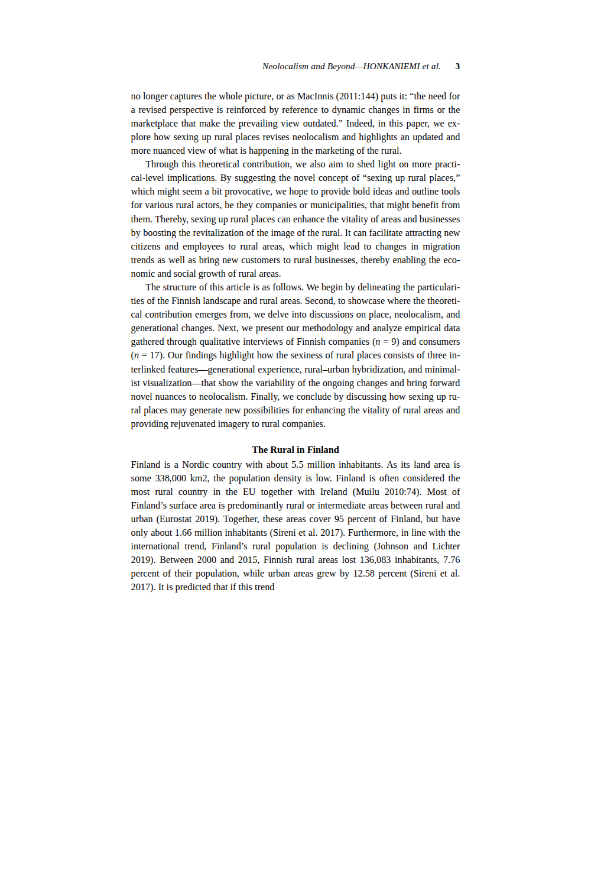Neolocalism and Beyond—HONKANIEMI et al.3
no longer captures the whole picture, or as MacInnis (2011:144) puts it: “the need for a revised perspective is reinforced by reference to dynamic changes in firms or the marketplace that make the prevailing view outdated.” Indeed, in this paper, we explore how sexing up rural places revises neolocalism and highlights an updated and more nuanced view of what is happening in the marketing of the rural.
Through this theoretical contribution, we also aim to shed light on more practical-level implications. By suggesting the novel concept of “sexing up rural places,” which might seem a bit provocative, we hope to provide bold ideas and outline tools for various rural actors, be they companies or municipalities, that might benefit from them. Thereby, sexing up rural places can enhance the vitality of areas and businesses by boosting the revitalization of the image of the rural. It can facilitate attracting new citizens and employees to rural areas, which might lead to changes in migration trends as well as bring new customers to rural businesses, thereby enabling the economic and social growth of rural areas.
The structure of this article is as follows. We begin by delineating the particularities of the Finnish landscape and rural areas. Second, to showcase where the theoretical contribution emerges from, we delve into discussions on place, neolocalism, and generational changes. Next, we present our methodology and analyze empirical data gathered through qualitative interviews of Finnish companies (n = 9) and consumers (n = 17). Our findings highlight how the sexiness of rural places consists of three interlinked features—generational experience, rural–urban hybridization, and minimalist visualization—that show the variability of the ongoing changes and bring forward novel nuances to neolocalism. Finally, we conclude by discussing how sexing up rural places may generate new possibilities for enhancing the vitality of rural areas and providing rejuvenated imagery to rural companies.
The Rural in Finland
Finland is a Nordic country with about 5.5 million inhabitants. As its land area is some 338,000 km2, the population density is low. Finland is often considered the most rural country in the EU together with Ireland (Muilu 2010:74). Most of Finland’s surface area is predominantly rural or intermediate areas between rural and urban (Eurostat 2019). Together, these areas cover 95 percent of Finland, but have only about 1.66 million inhabitants (Sireni et al. 2017). Furthermore, in line with the international trend, Finland’s rural population is declining (Johnson and Lichter 2019). Between 2000 and 2015, Finnish rural areas lost 136,083 inhabitants, 7.76 percent of their population, while urban areas grew by 12.58 percent (Sireni et al. 2017). It is predicted that if this trend